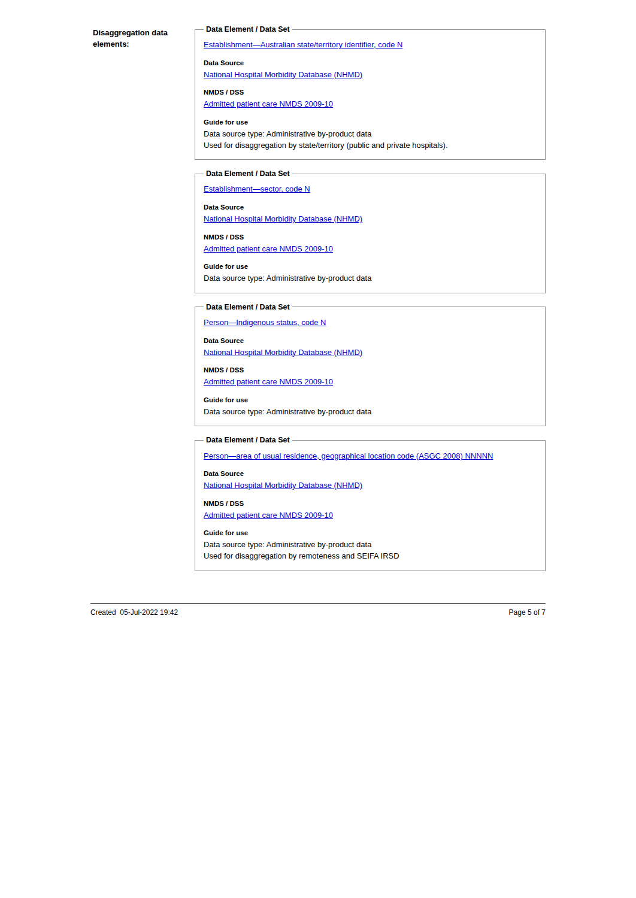Disaggregation data elements:
Data Element / Data Set
Establishment—Australian state/territory identifier, code N
Data Source
National Hospital Morbidity Database (NHMD)
NMDS / DSS
Admitted patient care NMDS 2009-10
Guide for use
Data source type: Administrative by-product data
Used for disaggregation by state/territory (public and private hospitals).
Data Element / Data Set
Establishment—sector, code N
Data Source
National Hospital Morbidity Database (NHMD)
NMDS / DSS
Admitted patient care NMDS 2009-10
Guide for use
Data source type: Administrative by-product data
Data Element / Data Set
Person—Indigenous status, code N
Data Source
National Hospital Morbidity Database (NHMD)
NMDS / DSS
Admitted patient care NMDS 2009-10
Guide for use
Data source type: Administrative by-product data
Data Element / Data Set
Person—area of usual residence, geographical location code (ASGC 2008) NNNNN
Data Source
National Hospital Morbidity Database (NHMD)
NMDS / DSS
Admitted patient care NMDS 2009-10
Guide for use
Data source type: Administrative by-product data
Used for disaggregation by remoteness and SEIFA IRSD
Created 05-Jul-2022 19:42 Page 5 of 7